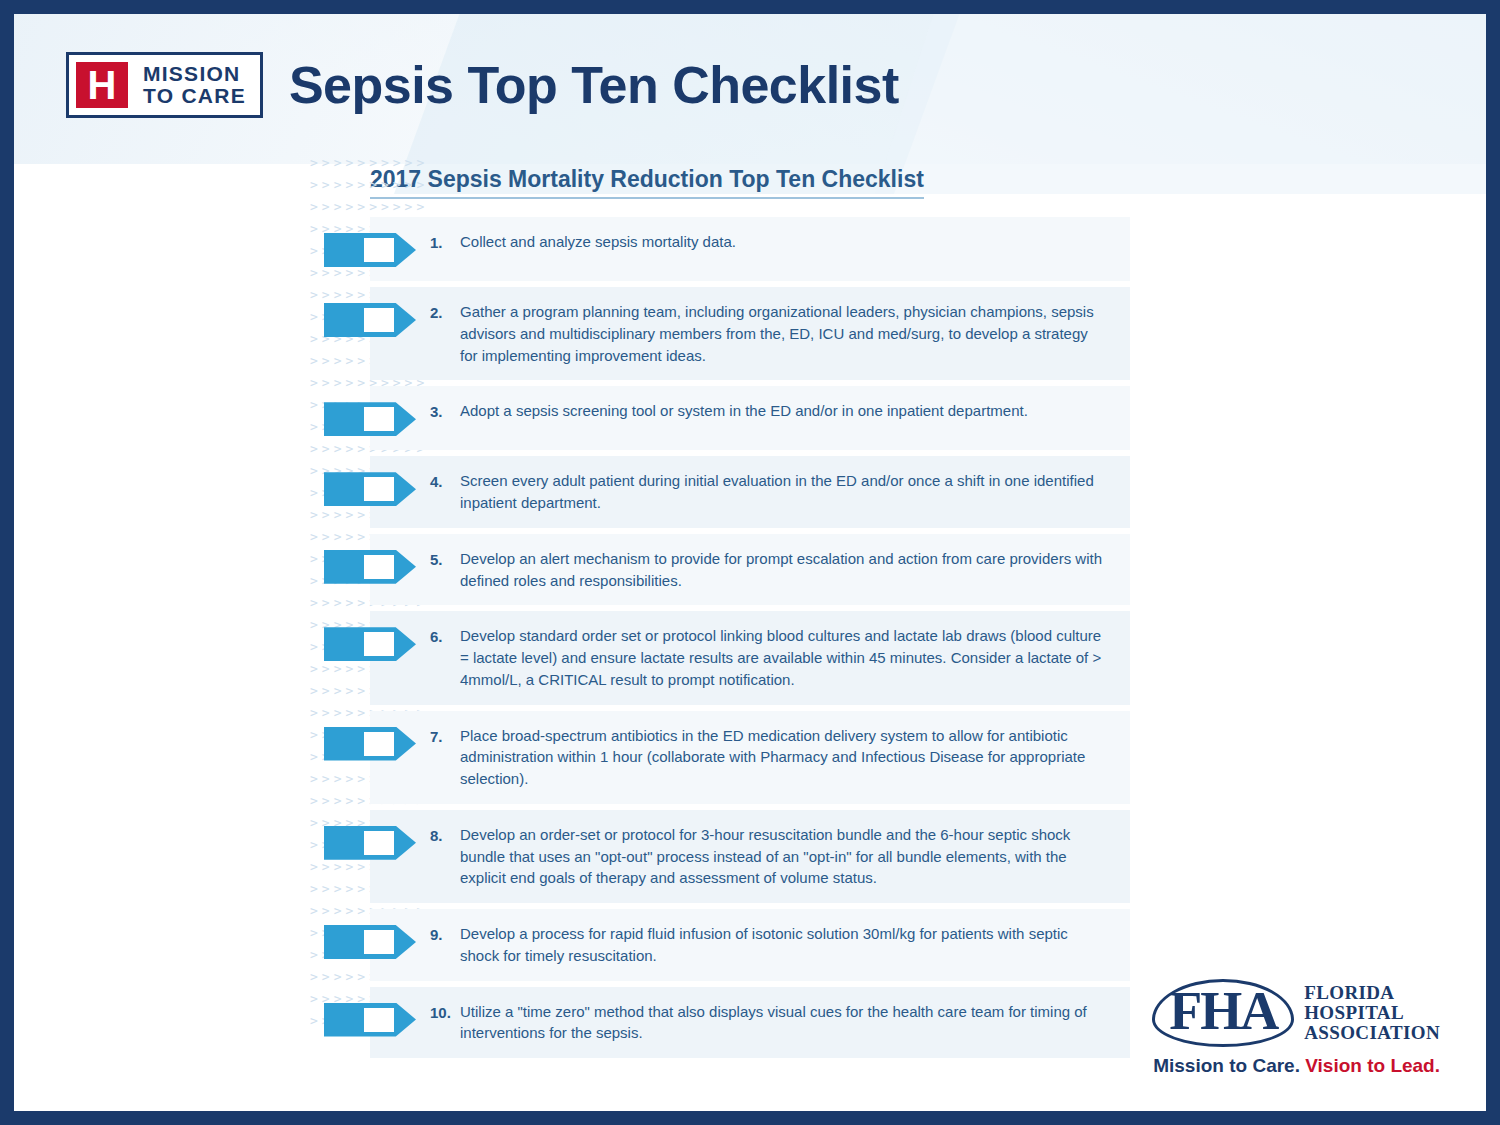H
Mission to Care
Sepsis Top Ten Checklist
>>>>>>>>>>
>>>>>>>>>>
>>>>>>>>>>
>>>>>>>>>>
>>>>>>>>>>
>>>>>>>>>>
>>>>>>>>>>
>>>>>>>>>>
>>>>>>>>>>
>>>>>>>>>>
>>>>>>>>>>
>>>>>>>>>>
>>>>>>>>>>
>>>>>>>>>>
>>>>>>>>>>
>>>>>>>>>>
>>>>>>>>>>
>>>>>>>>>>
>>>>>>>>>>
>>>>>>>>>>
>>>>>>>>>>
>>>>>>>>>>
>>>>>>>>>>
>>>>>>>>>>
>>>>>>>>>>
>>>>>>>>>>
>>>>>>>>>>
>>>>>>>>>>
>>>>>>>>>>
>>>>>>>>>>
>>>>>>>>>>
>>>>>>>>>>
>>>>>>>>>>
>>>>>>>>>>
>>>>>>>>>>
>>>>>>>>>>
>>>>>>>>>>
>>>>>>>>>>
>>>>>>>>>>
>>>>>>>>>>
2017 Sepsis Mortality Reduction Top Ten Checklist
Collect and analyze sepsis mortality data.
Gather a program planning team, including organizational leaders, physician champions, sepsis advisors and multidisciplinary members from the, ED, ICU and med/surg, to develop a strategy for implementing improvement ideas.
Adopt a sepsis screening tool or system in the ED and/or in one inpatient department.
Screen every adult patient during initial evaluation in the ED and/or once a shift in one identified inpatient department.
Develop an alert mechanism to provide for prompt escalation and action from care providers with defined roles and responsibilities.
Develop standard order set or protocol linking blood cultures and lactate lab draws (blood culture = lactate level) and ensure lactate results are available within 45 minutes. Consider a lactate of > 4mmol/L, a CRITICAL result to prompt notification.
Place broad-spectrum antibiotics in the ED medication delivery system to allow for antibiotic administration within 1 hour (collaborate with Pharmacy and Infectious Disease for appropriate selection).
Develop an order-set or protocol for 3-hour resuscitation bundle and the 6-hour septic shock bundle that uses an "opt-out" process instead of an "opt-in" for all bundle elements, with the explicit end goals of therapy and assessment of volume status.
Develop a process for rapid fluid infusion of isotonic solution 30ml/kg for patients with septic shock for timely resuscitation.
Utilize a "time zero" method that also displays visual cues for the health care team for timing of interventions for the sepsis.
FHA Florida
Hospital
Association
Mission to Care. Vision to Lead.